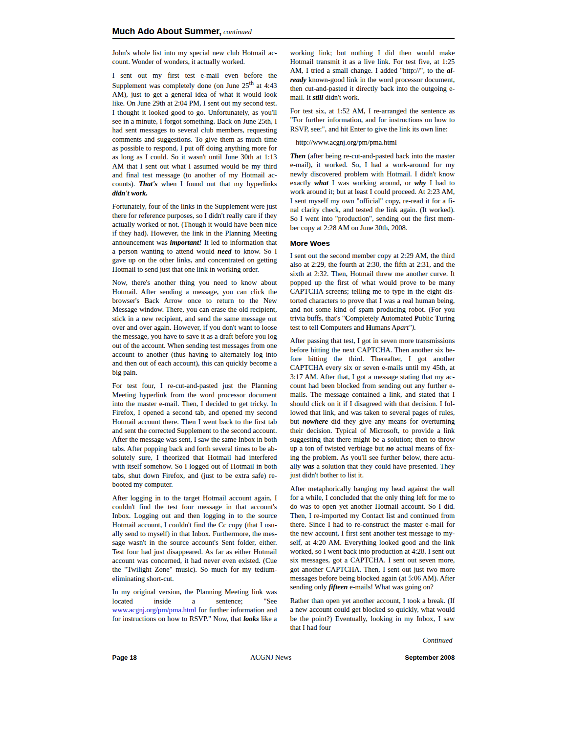Much Ado About Summer,
continued
John's whole list into my special new club Hotmail account. Wonder of wonders, it actually worked.
I sent out my first test e-mail even before the Supplement was completely done (on June 25th at 4:43 AM), just to get a general idea of what it would look like. On June 29th at 2:04 PM, I sent out my second test. I thought it looked good to go. Unfortunately, as you'll see in a minute, I forgot something. Back on June 25th, I had sent messages to several club members, requesting comments and suggestions. To give them as much time as possible to respond, I put off doing anything more for as long as I could. So it wasn't until June 30th at 1:13 AM that I sent out what I assumed would be my third and final test message (to another of my Hotmail accounts). That's when I found out that my hyperlinks didn't work.
Fortunately, four of the links in the Supplement were just there for reference purposes, so I didn't really care if they actually worked or not. (Though it would have been nice if they had). However, the link in the Planning Meeting announcement was important! It led to information that a person wanting to attend would need to know. So I gave up on the other links, and concentrated on getting Hotmail to send just that one link in working order.
Now, there's another thing you need to know about Hotmail. After sending a message, you can click the browser's Back Arrow once to return to the New Message window. There, you can erase the old recipient, stick in a new recipient, and send the same message out over and over again. However, if you don't want to loose the message, you have to save it as a draft before you log out of the account. When sending test messages from one account to another (thus having to alternately log into and then out of each account), this can quickly become a big pain.
For test four, I re-cut-and-pasted just the Planning Meeting hyperlink from the word processor document into the master e-mail. Then, I decided to get tricky. In Firefox, I opened a second tab, and opened my second Hotmail account there. Then I went back to the first tab and sent the corrected Supplement to the second account. After the message was sent, I saw the same Inbox in both tabs. After popping back and forth several times to be absolutely sure, I theorized that Hotmail had interfered with itself somehow. So I logged out of Hotmail in both tabs, shut down Firefox, and (just to be extra safe) re-booted my computer.
After logging in to the target Hotmail account again, I couldn't find the test four message in that account's Inbox. Logging out and then logging in to the source Hotmail account, I couldn't find the Cc copy (that I usually send to myself) in that Inbox. Furthermore, the message wasn't in the source account's Sent folder, either. Test four had just disappeared. As far as either Hotmail account was concerned, it had never even existed. (Cue the "Twilight Zone" music). So much for my tedium-eliminating short-cut.
In my original version, the Planning Meeting link was located inside a sentence; "See www.acgnj.org/pm/pma.html for further information and for instructions on how to RSVP." Now, that looks like a working link; but nothing I did then would make Hotmail transmit it as a live link. For test five, at 1:25 AM, I tried a small change. I added "http://", to the already known-good link in the word processor document, then cut-and-pasted it directly back into the outgoing e-mail. It still didn't work.
For test six, at 1:52 AM, I re-arranged the sentence as "For further information, and for instructions on how to RSVP, see:", and hit Enter to give the link its own line:
http://www.acgnj.org/pm/pma.html
Then (after being re-cut-and-pasted back into the master e-mail), it worked. So, I had a work-around for my newly discovered problem with Hotmail. I didn't know exactly what I was working around, or why I had to work around it; but at least I could proceed. At 2:23 AM, I sent myself my own "official" copy, re-read it for a final clarity check, and tested the link again. (It worked). So I went into "production", sending out the first member copy at 2:28 AM on June 30th, 2008.
More Woes
I sent out the second member copy at 2:29 AM, the third also at 2:29, the fourth at 2:30, the fifth at 2:31, and the sixth at 2:32. Then, Hotmail threw me another curve. It popped up the first of what would prove to be many CAPTCHA screens; telling me to type in the eight distorted characters to prove that I was a real human being, and not some kind of spam producing robot. (For you trivia buffs, that's "Completely Automated Public Turing test to tell Computers and Humans Apart").
After passing that test, I got in seven more transmissions before hitting the next CAPTCHA. Then another six before hitting the third. Thereafter, I got another CAPTCHA every six or seven e-mails until my 45th, at 3:17 AM. After that, I got a message stating that my account had been blocked from sending out any further e-mails. The message contained a link, and stated that I should click on it if I disagreed with that decision. I followed that link, and was taken to several pages of rules, but nowhere did they give any means for overturning their decision. Typical of Microsoft, to provide a link suggesting that there might be a solution; then to throw up a ton of twisted verbiage but no actual means of fixing the problem. As you'll see further below, there actually was a solution that they could have presented. They just didn't bother to list it.
After metaphorically banging my head against the wall for a while, I concluded that the only thing left for me to do was to open yet another Hotmail account. So I did. Then, I re-imported my Contact list and continued from there. Since I had to re-construct the master e-mail for the new account, I first sent another test message to myself, at 4:20 AM. Everything looked good and the link worked, so I went back into production at 4:28. I sent out six messages, got a CAPTCHA. I sent out seven more, got another CAPTCHA. Then, I sent out just two more messages before being blocked again (at 5:06 AM). After sending only fifteen e-mails! What was going on?
Rather than open yet another account, I took a break. (If a new account could get blocked so quickly, what would be the point?) Eventually, looking in my Inbox, I saw that I had four
Continued
Page 18 ACGNJ News September 2008